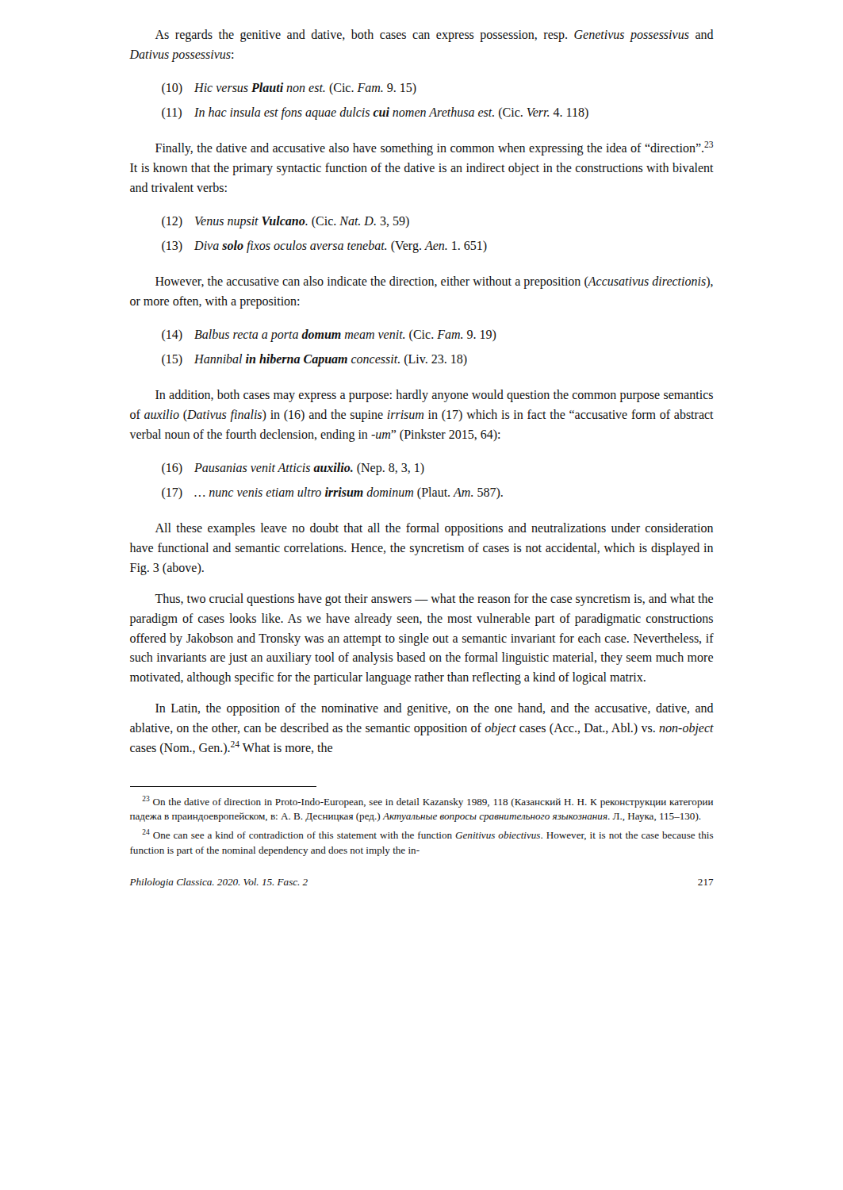As regards the genitive and dative, both cases can express possession, resp. Genetivus possessivus and Dativus possessivus:
(10) Hic versus Plauti non est. (Cic. Fam. 9. 15)
(11) In hac insula est fons aquae dulcis cui nomen Arethusa est. (Cic. Verr. 4. 118)
Finally, the dative and accusative also have something in common when expressing the idea of “direction”.23 It is known that the primary syntactic function of the dative is an indirect object in the constructions with bivalent and trivalent verbs:
(12) Venus nupsit Vulcano. (Cic. Nat. D. 3, 59)
(13) Diva solo fixos oculos aversa tenebat. (Verg. Aen. 1. 651)
However, the accusative can also indicate the direction, either without a preposition (Accusativus directionis), or more often, with a preposition:
(14) Balbus recta a porta domum meam venit. (Cic. Fam. 9. 19)
(15) Hannibal in hiberna Capuam concessit. (Liv. 23. 18)
In addition, both cases may express a purpose: hardly anyone would question the common purpose semantics of auxilio (Dativus finalis) in (16) and the supine irrisum in (17) which is in fact the “accusative form of abstract verbal noun of the fourth declension, ending in -um” (Pinkster 2015, 64):
(16) Pausanias venit Atticis auxilio. (Nep. 8, 3, 1)
(17)… nunc venis etiam ultro irrisum dominum (Plaut. Am. 587).
All these examples leave no doubt that all the formal oppositions and neutralizations under consideration have functional and semantic correlations. Hence, the syncretism of cases is not accidental, which is displayed in Fig. 3 (above).
Thus, two crucial questions have got their answers — what the reason for the case syncretism is, and what the paradigm of cases looks like. As we have already seen, the most vulnerable part of paradigmatic constructions offered by Jakobson and Tronsky was an attempt to single out a semantic invariant for each case. Nevertheless, if such invariants are just an auxiliary tool of analysis based on the formal linguistic material, they seem much more motivated, although specific for the particular language rather than reflecting a kind of logical matrix.
In Latin, the opposition of the nominative and genitive, on the one hand, and the accusative, dative, and ablative, on the other, can be described as the semantic opposition of object cases (Acc., Dat., Abl.) vs. non-object cases (Nom., Gen.).24 What is more, the
23 On the dative of direction in Proto-Indo-European, see in detail Kazansky 1989, 118 (Казанский Н. Н. К реконструкции категории падежа в праиндоевропейском, в: А. В. Десницкая (ред.) Актуальные вопросы сравнительного языкознания. Л., Наука, 115–130).
24 One can see a kind of contradiction of this statement with the function Genitivus obiectivus. However, it is not the case because this function is part of the nominal dependency and does not imply the in-
Philologia Classica. 2020. Vol. 15. Fasc. 2 217